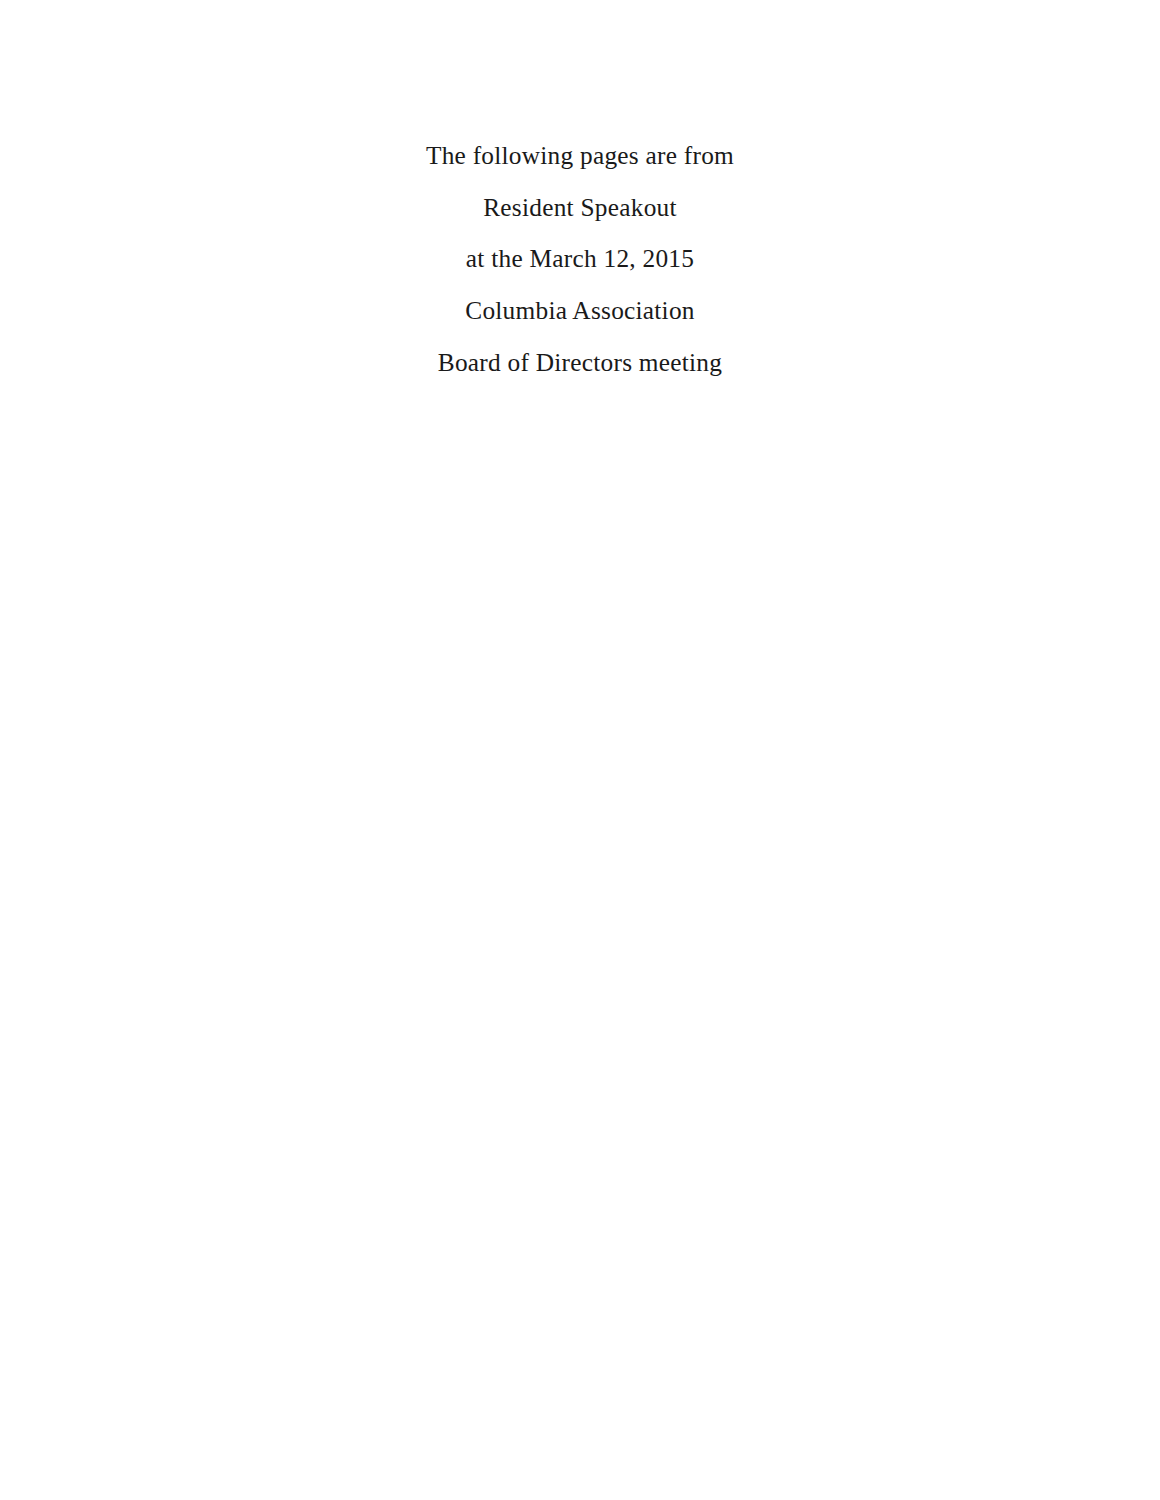The following pages are from
Resident Speakout
at the March 12, 2015
Columbia Association
Board of Directors meeting